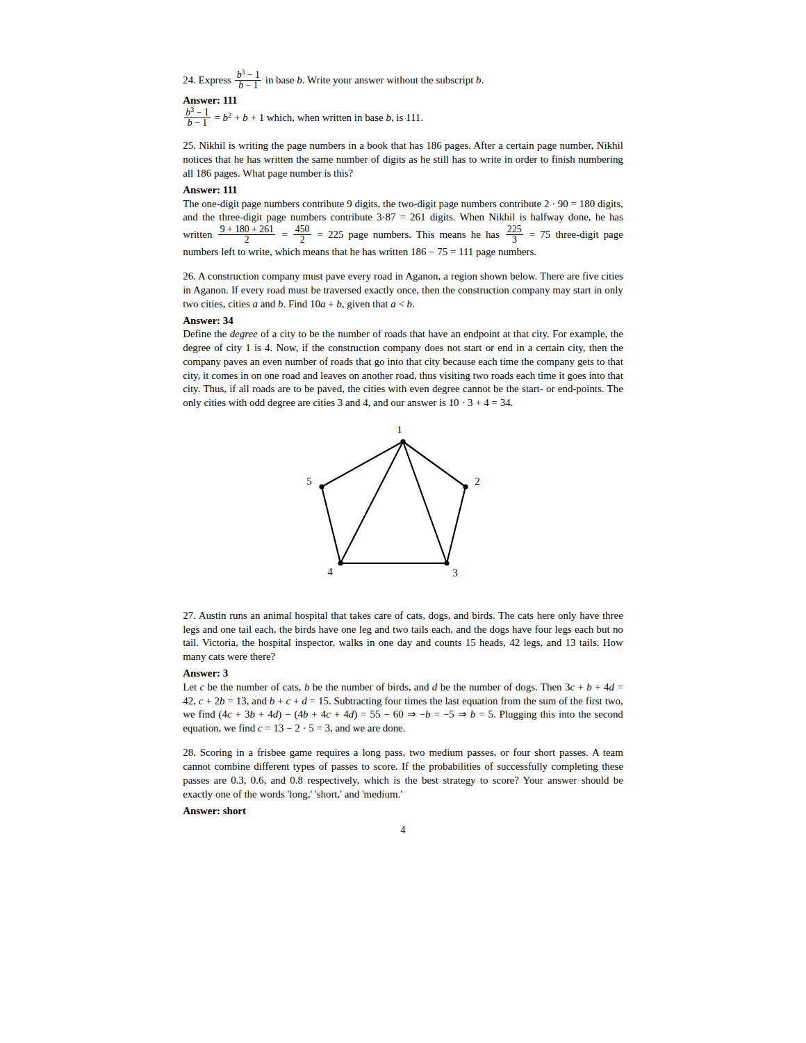24. Express b3 − 1 b − 1 in base b. Write your answer without the subscript b.
Answer: 111
b3 − 1 b − 1 = b2 + b + 1 which, when written in base b, is 111.
25. Nikhil is writing the page numbers in a book that has 186 pages. After a certain page number, Nikhil notices that he has written the same number of digits as he still has to write in order to finish numbering all 186 pages. What page number is this?
Answer: 111
The one-digit page numbers contribute 9 digits, the two-digit page numbers contribute 2 · 90 = 180 digits, and the three-digit page numbers contribute 3·87 = 261 digits. When Nikhil is halfway done, he has written 9 + 180 + 2612 = 4502 = 225 page numbers. This means he has 2253 = 75 three-digit page numbers left to write, which means that he has written 186 − 75 = 111 page numbers.
26. A construction company must pave every road in Aganon, a region shown below. There are five cities in Aganon. If every road must be traversed exactly once, then the construction company may start in only two cities, cities a and b. Find 10a + b, given that a < b.
Answer: 34
Define the degree of a city to be the number of roads that have an endpoint at that city. For example, the degree of city 1 is 4. Now, if the construction company does not start or end in a certain city, then the company paves an even number of roads that go into that city because each time the company gets to that city, it comes in on one road and leaves on another road, thus visiting two roads each time it goes into that city. Thus, if all roads are to be paved, the cities with even degree cannot be the start- or end-points. The only cities with odd degree are cities 3 and 4, and our answer is 10 · 3 + 4 = 34.
1 2 3 4 5
27. Austin runs an animal hospital that takes care of cats, dogs, and birds. The cats here only have three legs and one tail each, the birds have one leg and two tails each, and the dogs have four legs each but no tail. Victoria, the hospital inspector, walks in one day and counts 15 heads, 42 legs, and 13 tails. How many cats were there?
Answer: 3
Let c be the number of cats, b be the number of birds, and d be the number of dogs. Then 3c + b + 4d = 42, c + 2b = 13, and b + c + d = 15. Subtracting four times the last equation from the sum of the first two, we find (4c + 3b + 4d) − (4b + 4c + 4d) = 55 − 60 ⇒ −b = −5 ⇒ b = 5. Plugging this into the second equation, we find c = 13 − 2 · 5 = 3, and we are done.
28. Scoring in a frisbee game requires a long pass, two medium passes, or four short passes. A team cannot combine different types of passes to score. If the probabilities of successfully completing these passes are 0.3, 0.6, and 0.8 respectively, which is the best strategy to score? Your answer should be exactly one of the words 'long,' 'short,' and 'medium.'
Answer: short
4